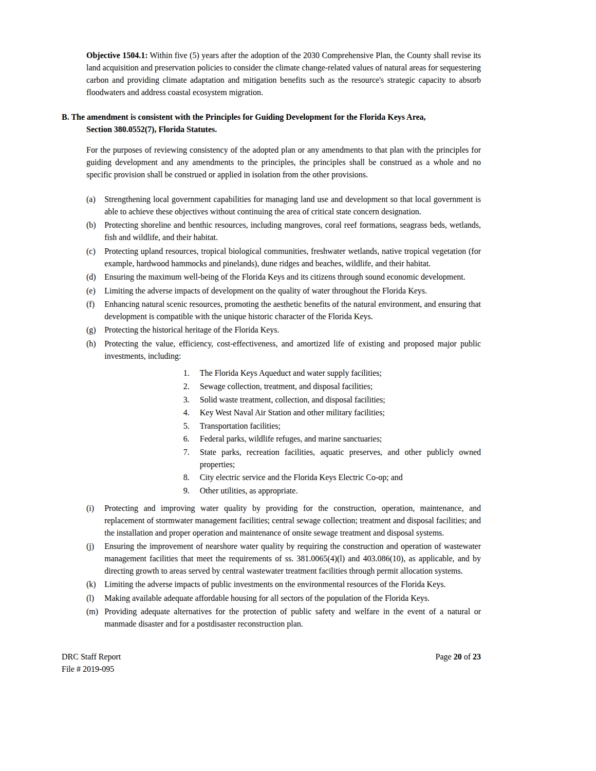Objective 1504.1: Within five (5) years after the adoption of the 2030 Comprehensive Plan, the County shall revise its land acquisition and preservation policies to consider the climate change-related values of natural areas for sequestering carbon and providing climate adaptation and mitigation benefits such as the resource's strategic capacity to absorb floodwaters and address coastal ecosystem migration.
B. The amendment is consistent with the Principles for Guiding Development for the Florida Keys Area, Section 380.0552(7), Florida Statutes.
For the purposes of reviewing consistency of the adopted plan or any amendments to that plan with the principles for guiding development and any amendments to the principles, the principles shall be construed as a whole and no specific provision shall be construed or applied in isolation from the other provisions.
(a) Strengthening local government capabilities for managing land use and development so that local government is able to achieve these objectives without continuing the area of critical state concern designation.
(b) Protecting shoreline and benthic resources, including mangroves, coral reef formations, seagrass beds, wetlands, fish and wildlife, and their habitat.
(c) Protecting upland resources, tropical biological communities, freshwater wetlands, native tropical vegetation (for example, hardwood hammocks and pinelands), dune ridges and beaches, wildlife, and their habitat.
(d) Ensuring the maximum well-being of the Florida Keys and its citizens through sound economic development.
(e) Limiting the adverse impacts of development on the quality of water throughout the Florida Keys.
(f) Enhancing natural scenic resources, promoting the aesthetic benefits of the natural environment, and ensuring that development is compatible with the unique historic character of the Florida Keys.
(g) Protecting the historical heritage of the Florida Keys.
(h) Protecting the value, efficiency, cost-effectiveness, and amortized life of existing and proposed major public investments, including:
1. The Florida Keys Aqueduct and water supply facilities;
2. Sewage collection, treatment, and disposal facilities;
3. Solid waste treatment, collection, and disposal facilities;
4. Key West Naval Air Station and other military facilities;
5. Transportation facilities;
6. Federal parks, wildlife refuges, and marine sanctuaries;
7. State parks, recreation facilities, aquatic preserves, and other publicly owned properties;
8. City electric service and the Florida Keys Electric Co-op; and
9. Other utilities, as appropriate.
(i) Protecting and improving water quality by providing for the construction, operation, maintenance, and replacement of stormwater management facilities; central sewage collection; treatment and disposal facilities; and the installation and proper operation and maintenance of onsite sewage treatment and disposal systems.
(j) Ensuring the improvement of nearshore water quality by requiring the construction and operation of wastewater management facilities that meet the requirements of ss. 381.0065(4)(l) and 403.086(10), as applicable, and by directing growth to areas served by central wastewater treatment facilities through permit allocation systems.
(k) Limiting the adverse impacts of public investments on the environmental resources of the Florida Keys.
(l) Making available adequate affordable housing for all sectors of the population of the Florida Keys.
(m) Providing adequate alternatives for the protection of public safety and welfare in the event of a natural or manmade disaster and for a postdisaster reconstruction plan.
DRC Staff Report
File # 2019-095
Page 20 of 23